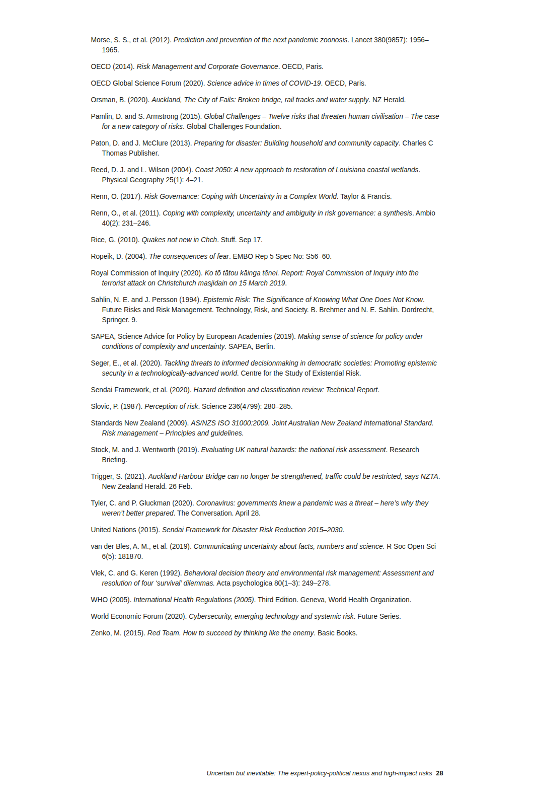Morse, S. S., et al. (2012). Prediction and prevention of the next pandemic zoonosis. Lancet 380(9857): 1956–1965.
OECD (2014). Risk Management and Corporate Governance. OECD, Paris.
OECD Global Science Forum (2020). Science advice in times of COVID-19. OECD, Paris.
Orsman, B. (2020). Auckland, The City of Fails: Broken bridge, rail tracks and water supply. NZ Herald.
Pamlin, D. and S. Armstrong (2015). Global Challenges – Twelve risks that threaten human civilisation – The case for a new category of risks. Global Challenges Foundation.
Paton, D. and J. McClure (2013). Preparing for disaster: Building household and community capacity. Charles C Thomas Publisher.
Reed, D. J. and L. Wilson (2004). Coast 2050: A new approach to restoration of Louisiana coastal wetlands. Physical Geography 25(1): 4–21.
Renn, O. (2017). Risk Governance: Coping with Uncertainty in a Complex World. Taylor & Francis.
Renn, O., et al. (2011). Coping with complexity, uncertainty and ambiguity in risk governance: a synthesis. Ambio 40(2): 231–246.
Rice, G. (2010). Quakes not new in Chch. Stuff. Sep 17.
Ropeik, D. (2004). The consequences of fear. EMBO Rep 5 Spec No: S56–60.
Royal Commission of Inquiry (2020). Ko tō tātou kāinga tēnei. Report: Royal Commission of Inquiry into the terrorist attack on Christchurch masjidain on 15 March 2019.
Sahlin, N. E. and J. Persson (1994). Epistemic Risk: The Significance of Knowing What One Does Not Know. Future Risks and Risk Management. Technology, Risk, and Society. B. Brehmer and N. E. Sahlin. Dordrecht, Springer. 9.
SAPEA, Science Advice for Policy by European Academies (2019). Making sense of science for policy under conditions of complexity and uncertainty. SAPEA, Berlin.
Seger, E., et al. (2020). Tackling threats to informed decisionmaking in democratic societies: Promoting epistemic security in a technologically-advanced world. Centre for the Study of Existential Risk.
Sendai Framework, et al. (2020). Hazard definition and classification review: Technical Report.
Slovic, P. (1987). Perception of risk. Science 236(4799): 280–285.
Standards New Zealand (2009). AS/NZS ISO 31000:2009. Joint Australian New Zealand International Standard. Risk management – Principles and guidelines.
Stock, M. and J. Wentworth (2019). Evaluating UK natural hazards: the national risk assessment. Research Briefing.
Trigger, S. (2021). Auckland Harbour Bridge can no longer be strengthened, traffic could be restricted, says NZTA. New Zealand Herald. 26 Feb.
Tyler, C. and P. Gluckman (2020). Coronavirus: governments knew a pandemic was a threat – here’s why they weren’t better prepared. The Conversation. April 28.
United Nations (2015). Sendai Framework for Disaster Risk Reduction 2015–2030.
van der Bles, A. M., et al. (2019). Communicating uncertainty about facts, numbers and science. R Soc Open Sci 6(5): 181870.
Vlek, C. and G. Keren (1992). Behavioral decision theory and environmental risk management: Assessment and resolution of four ‘survival’ dilemmas. Acta psychologica 80(1–3): 249–278.
WHO (2005). International Health Regulations (2005). Third Edition. Geneva, World Health Organization.
World Economic Forum (2020). Cybersecurity, emerging technology and systemic risk. Future Series.
Zenko, M. (2015). Red Team. How to succeed by thinking like the enemy. Basic Books.
Uncertain but inevitable: The expert-policy-political nexus and high-impact risks 28